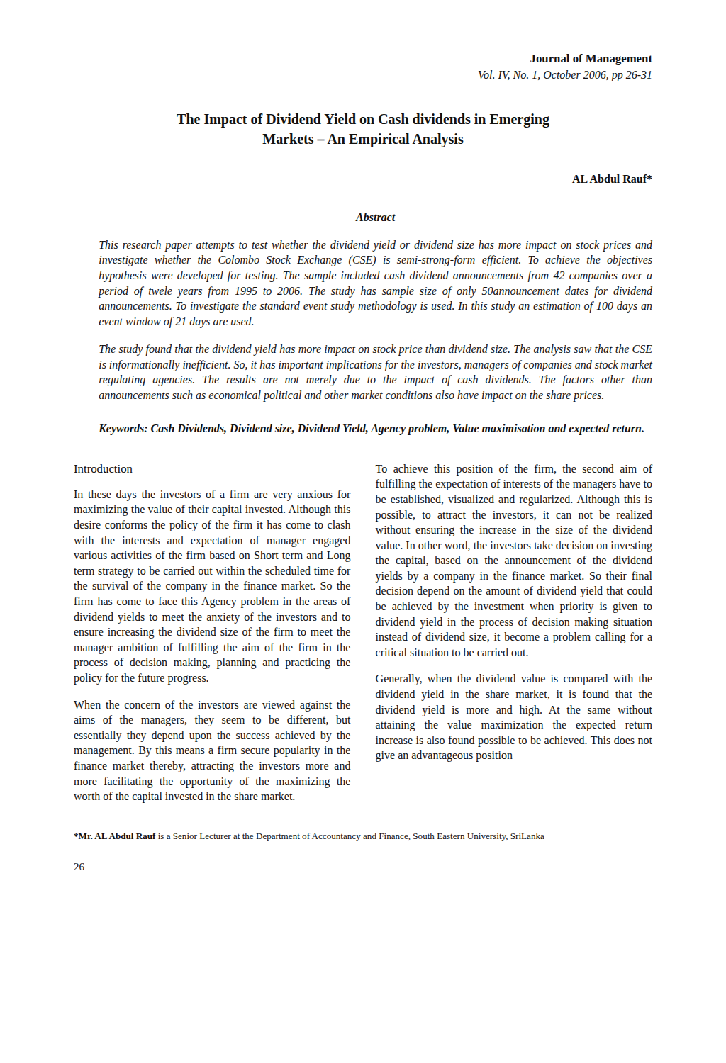Journal of Management
Vol. IV, No. 1, October 2006, pp 26-31
The Impact of Dividend Yield on Cash dividends in Emerging
Markets – An Empirical Analysis
AL Abdul Rauf*
Abstract
This research paper attempts to test whether the dividend yield or dividend size has more impact on stock prices and investigate whether the Colombo Stock Exchange (CSE) is semi-strong-form efficient. To achieve the objectives hypothesis were developed for testing. The sample included cash dividend announcements from 42 companies over a period of twele years from 1995 to 2006. The study has sample size of only 50announcement dates for dividend announcements. To investigate the standard event study methodology is used. In this study an estimation of 100 days an event window of 21 days are used.
The study found that the dividend yield has more impact on stock price than dividend size. The analysis saw that the CSE is informationally inefficient. So, it has important implications for the investors, managers of companies and stock market regulating agencies. The results are not merely due to the impact of cash dividends. The factors other than announcements such as economical political and other market conditions also have impact on the share prices.
Keywords: Cash Dividends, Dividend size, Dividend Yield, Agency problem, Value maximisation and expected return.
Introduction
In these days the investors of a firm are very anxious for maximizing the value of their capital invested. Although this desire conforms the policy of the firm it has come to clash with the interests and expectation of manager engaged various activities of the firm based on Short term and Long term strategy to be carried out within the scheduled time for the survival of the company in the finance market. So the firm has come to face this Agency problem in the areas of dividend yields to meet the anxiety of the investors and to ensure increasing the dividend size of the firm to meet the manager ambition of fulfilling the aim of the firm in the process of decision making, planning and practicing the policy for the future progress.
When the concern of the investors are viewed against the aims of the managers, they seem to be different, but essentially they depend upon the success achieved by the management. By this means a firm secure popularity in the finance market thereby, attracting the investors more and more facilitating the opportunity of the maximizing the worth of the capital invested in the share market.
To achieve this position of the firm, the second aim of fulfilling the expectation of interests of the managers have to be established, visualized and regularized. Although this is possible, to attract the investors, it can not be realized without ensuring the increase in the size of the dividend value. In other word, the investors take decision on investing the capital, based on the announcement of the dividend yields by a company in the finance market. So their final decision depend on the amount of dividend yield that could be achieved by the investment when priority is given to dividend yield in the process of decision making situation instead of dividend size, it become a problem calling for a critical situation to be carried out.
Generally, when the dividend value is compared with the dividend yield in the share market, it is found that the dividend yield is more and high. At the same without attaining the value maximization the expected return increase is also found possible to be achieved. This does not give an advantageous position
*Mr. AL Abdul Rauf is a Senior Lecturer at the Department of Accountancy and Finance, South Eastern University, SriLanka
26